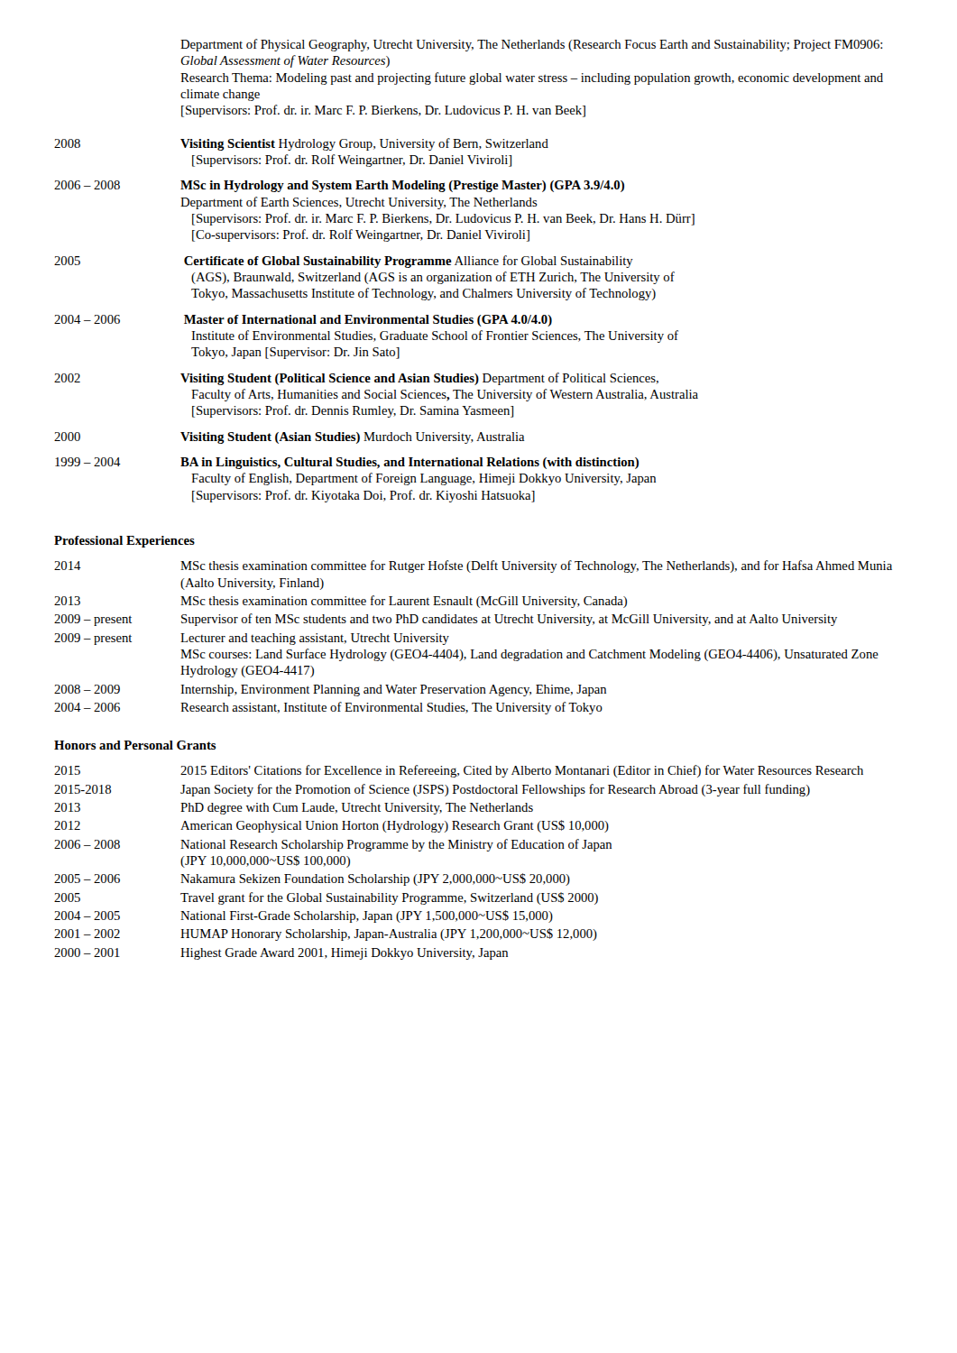Department of Physical Geography, Utrecht University, The Netherlands (Research Focus Earth and Sustainability; Project FM0906: Global Assessment of Water Resources)
Research Thema: Modeling past and projecting future global water stress – including population growth, economic development and climate change
[Supervisors: Prof. dr. ir. Marc F. P. Bierkens, Dr. Ludovicus P. H. van Beek]
| 2008 | Visiting Scientist Hydrology Group, University of Bern, Switzerland [Supervisors: Prof. dr. Rolf Weingartner, Dr. Daniel Viviroli] |
| 2006 – 2008 | MSc in Hydrology and System Earth Modeling (Prestige Master) (GPA 3.9/4.0) Department of Earth Sciences, Utrecht University, The Netherlands [Supervisors: Prof. dr. ir. Marc F. P. Bierkens, Dr. Ludovicus P. H. van Beek, Dr. Hans H. Dürr] [Co-supervisors: Prof. dr. Rolf Weingartner, Dr. Daniel Viviroli] |
| 2005 | Certificate of Global Sustainability Programme Alliance for Global Sustainability (AGS), Braunwald, Switzerland (AGS is an organization of ETH Zurich, The University of Tokyo, Massachusetts Institute of Technology, and Chalmers University of Technology) |
| 2004 – 2006 | Master of International and Environmental Studies (GPA 4.0/4.0) Institute of Environmental Studies, Graduate School of Frontier Sciences, The University of Tokyo, Japan [Supervisor: Dr. Jin Sato] |
| 2002 | Visiting Student (Political Science and Asian Studies) Department of Political Sciences, Faculty of Arts, Humanities and Social Sciences , The University of Western Australia, Australia [Supervisors: Prof. dr. Dennis Rumley, Dr. Samina Yasmeen] |
| 2000 | Visiting Student (Asian Studies) Murdoch University, Australia |
| 1999 – 2004 | BA in Linguistics, Cultural Studies, and International Relations (with distinction) Faculty of English, Department of Foreign Language, Himeji Dokkyo University, Japan [Supervisors: Prof. dr. Kiyotaka Doi, Prof. dr. Kiyoshi Hatsuoka] |
Professional Experiences
| 2014 | MSc thesis examination committee for Rutger Hofste (Delft University of Technology, The Netherlands), and for Hafsa Ahmed Munia (Aalto University, Finland) |
| 2013 | MSc thesis examination committee for Laurent Esnault (McGill University, Canada) |
| 2009 – present | Supervisor of ten MSc students and two PhD candidates at Utrecht University, at McGill University, and at Aalto University |
| 2009 – present | Lecturer and teaching assistant, Utrecht University MSc courses: Land Surface Hydrology (GEO4-4404), Land degradation and Catchment Modeling (GEO4-4406), Unsaturated Zone Hydrology (GEO4-4417) |
| 2008 – 2009 | Internship, Environment Planning and Water Preservation Agency, Ehime, Japan |
| 2004 – 2006 | Research assistant, Institute of Environmental Studies, The University of Tokyo |
Honors and Personal Grants
| 2015 | 2015 Editors' Citations for Excellence in Refereeing, Cited by Alberto Montanari (Editor in Chief) for Water Resources Research |
| 2015-2018 | Japan Society for the Promotion of Science (JSPS) Postdoctoral Fellowships for Research Abroad (3-year full funding) |
| 2013 | PhD degree with Cum Laude, Utrecht University, The Netherlands |
| 2012 | American Geophysical Union Horton (Hydrology) Research Grant (US$ 10,000) |
| 2006 – 2008 | National Research Scholarship Programme by the Ministry of Education of Japan (JPY 10,000,000~US$ 100,000) |
| 2005 – 2006 | Nakamura Sekizen Foundation Scholarship (JPY 2,000,000~US$ 20,000) |
| 2005 | Travel grant for the Global Sustainability Programme, Switzerland (US$ 2000) |
| 2004 – 2005 | National First-Grade Scholarship, Japan (JPY 1,500,000~US$ 15,000) |
| 2001 – 2002 | HUMAP Honorary Scholarship, Japan-Australia (JPY 1,200,000~US$ 12,000) |
| 2000 – 2001 | Highest Grade Award 2001, Himeji Dokkyo University, Japan |